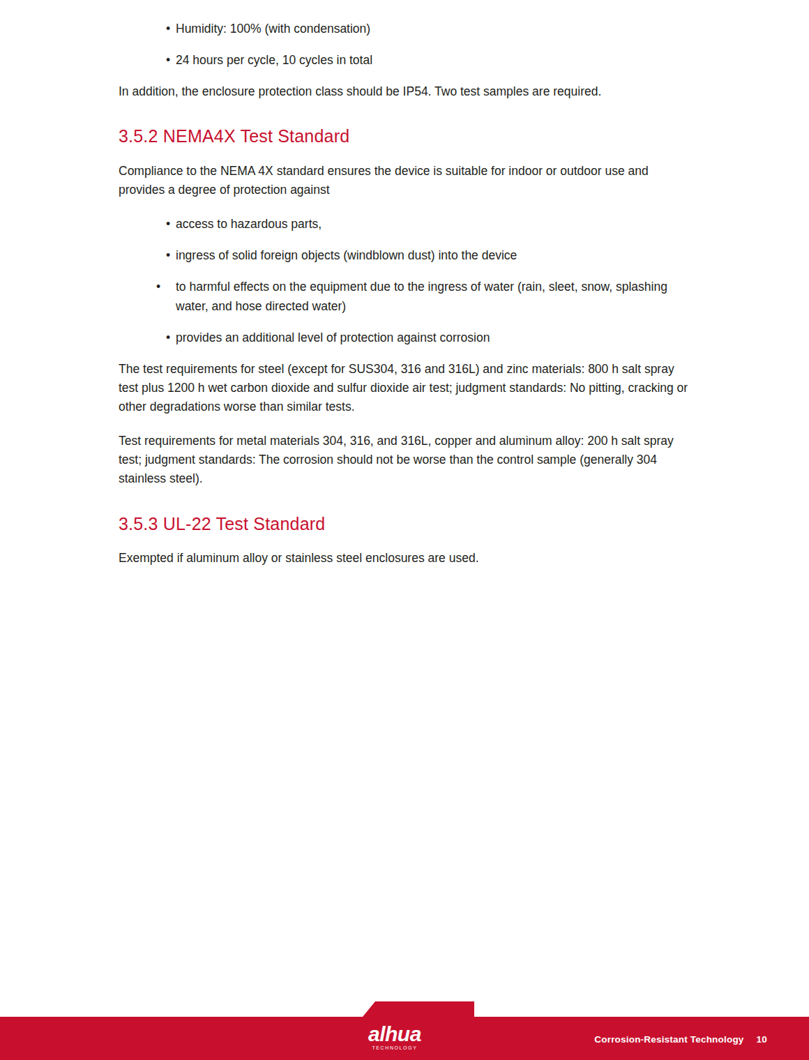•Humidity: 100% (with condensation)
•24 hours per cycle, 10 cycles in total
In addition, the enclosure protection class should be IP54. Two test samples are required.
3.5.2 NEMA4X Test Standard
Compliance to the NEMA 4X standard ensures the device is suitable for indoor or outdoor use and provides a degree of protection against
•access to hazardous parts,
•ingress of solid foreign objects (windblown dust) into the device
•to harmful effects on the equipment due to the ingress of water (rain, sleet, snow, splashing water, and hose directed water)
•provides an additional level of protection against corrosion
The test requirements for steel (except for SUS304, 316 and 316L) and zinc materials: 800 h salt spray test plus 1200 h wet carbon dioxide and sulfur dioxide air test; judgment standards: No pitting, cracking or other degradations worse than similar tests.
Test requirements for metal materials 304, 316, and 316L, copper and aluminum alloy: 200 h salt spray test; judgment standards: The corrosion should not be worse than the control sample (generally 304 stainless steel).
3.5.3 UL-22 Test Standard
Exempted if aluminum alloy or stainless steel enclosures are used.
alhuaTECHNOLOGY
Corrosion-Resistant Technology10